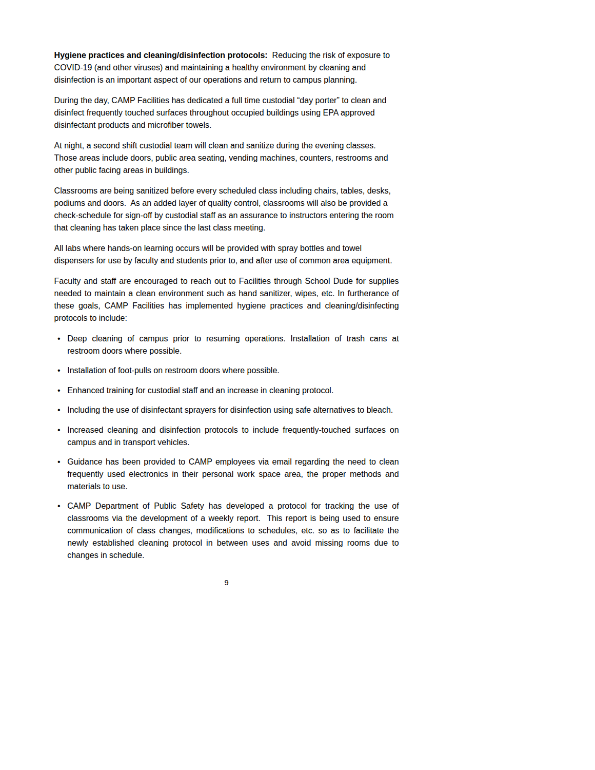Hygiene practices and cleaning/disinfection protocols: Reducing the risk of exposure to COVID-19 (and other viruses) and maintaining a healthy environment by cleaning and disinfection is an important aspect of our operations and return to campus planning.
During the day, CAMP Facilities has dedicated a full time custodial “day porter” to clean and disinfect frequently touched surfaces throughout occupied buildings using EPA approved disinfectant products and microfiber towels.
At night, a second shift custodial team will clean and sanitize during the evening classes. Those areas include doors, public area seating, vending machines, counters, restrooms and other public facing areas in buildings.
Classrooms are being sanitized before every scheduled class including chairs, tables, desks, podiums and doors. As an added layer of quality control, classrooms will also be provided a check-schedule for sign-off by custodial staff as an assurance to instructors entering the room that cleaning has taken place since the last class meeting.
All labs where hands-on learning occurs will be provided with spray bottles and towel dispensers for use by faculty and students prior to, and after use of common area equipment.
Faculty and staff are encouraged to reach out to Facilities through School Dude for supplies needed to maintain a clean environment such as hand sanitizer, wipes, etc. In furtherance of these goals, CAMP Facilities has implemented hygiene practices and cleaning/disinfecting protocols to include:
Deep cleaning of campus prior to resuming operations. Installation of trash cans at restroom doors where possible.
Installation of foot-pulls on restroom doors where possible.
Enhanced training for custodial staff and an increase in cleaning protocol.
Including the use of disinfectant sprayers for disinfection using safe alternatives to bleach.
Increased cleaning and disinfection protocols to include frequently-touched surfaces on campus and in transport vehicles.
Guidance has been provided to CAMP employees via email regarding the need to clean frequently used electronics in their personal work space area, the proper methods and materials to use.
CAMP Department of Public Safety has developed a protocol for tracking the use of classrooms via the development of a weekly report. This report is being used to ensure communication of class changes, modifications to schedules, etc. so as to facilitate the newly established cleaning protocol in between uses and avoid missing rooms due to changes in schedule.
9